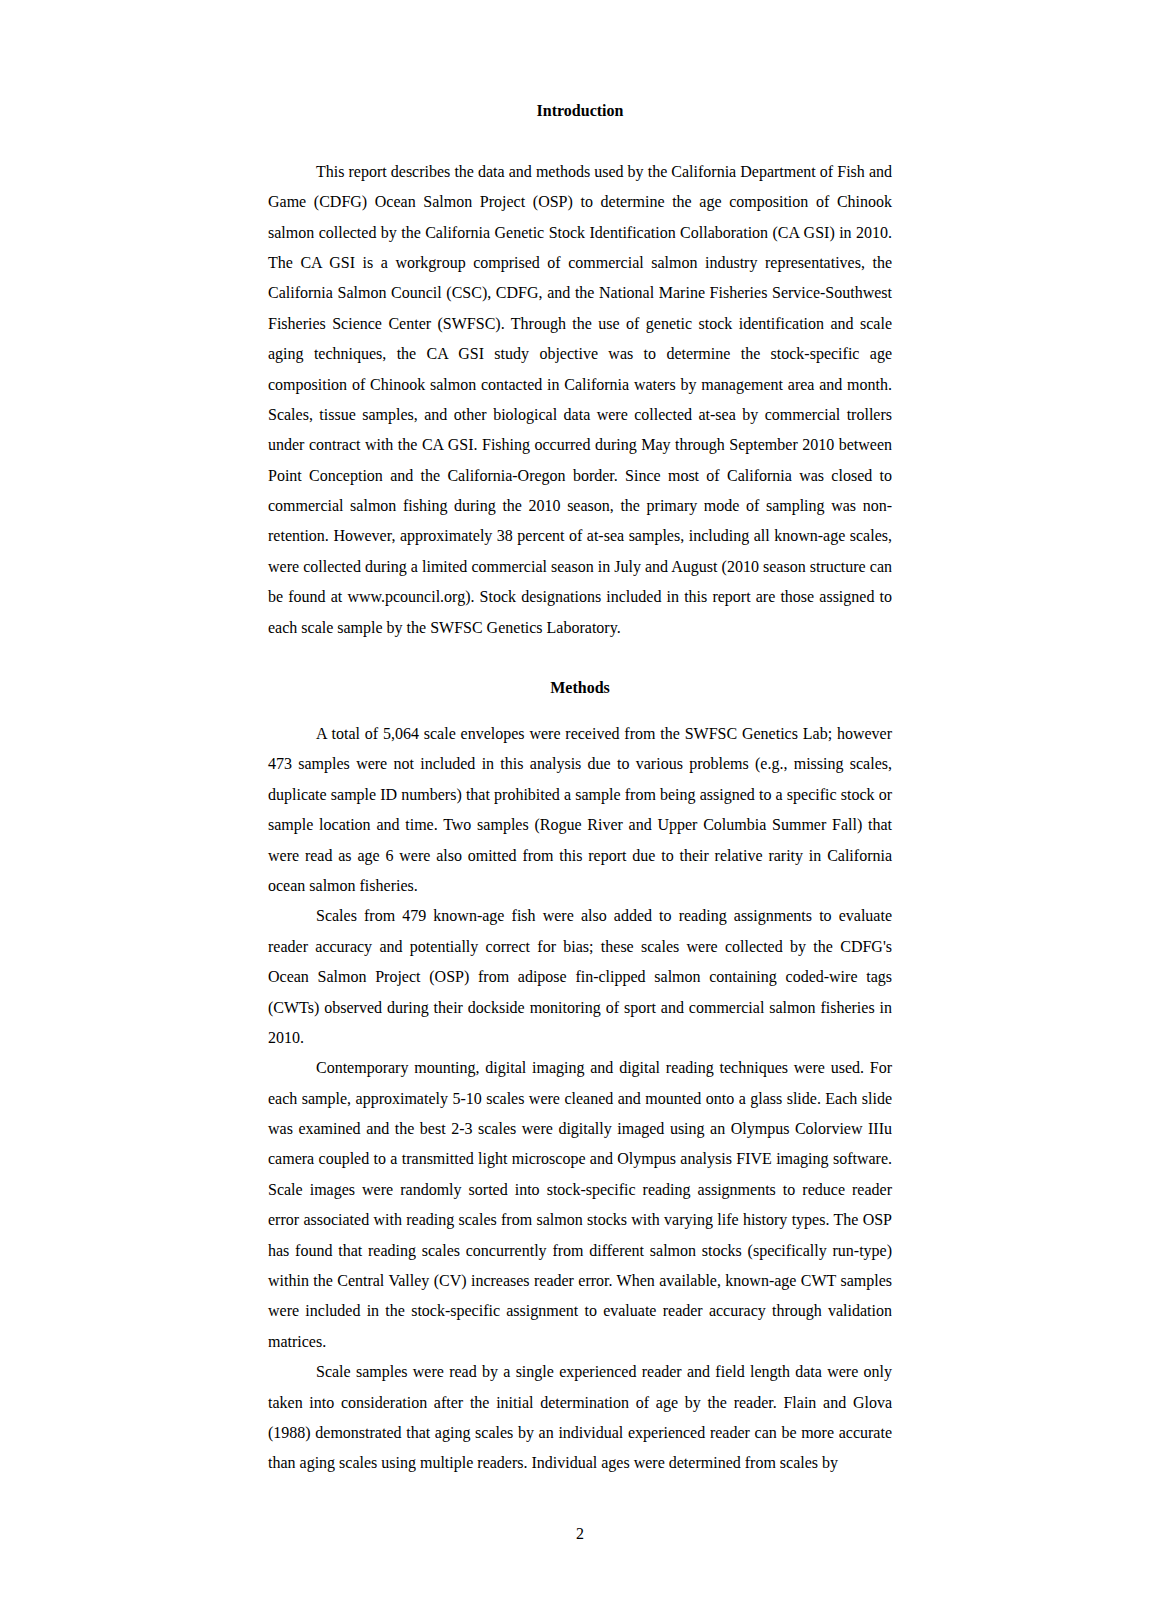Introduction
This report describes the data and methods used by the California Department of Fish and Game (CDFG) Ocean Salmon Project (OSP) to determine the age composition of Chinook salmon collected by the California Genetic Stock Identification Collaboration (CA GSI) in 2010. The CA GSI is a workgroup comprised of commercial salmon industry representatives, the California Salmon Council (CSC), CDFG, and the National Marine Fisheries Service-Southwest Fisheries Science Center (SWFSC). Through the use of genetic stock identification and scale aging techniques, the CA GSI study objective was to determine the stock-specific age composition of Chinook salmon contacted in California waters by management area and month. Scales, tissue samples, and other biological data were collected at-sea by commercial trollers under contract with the CA GSI. Fishing occurred during May through September 2010 between Point Conception and the California-Oregon border. Since most of California was closed to commercial salmon fishing during the 2010 season, the primary mode of sampling was non-retention. However, approximately 38 percent of at-sea samples, including all known-age scales, were collected during a limited commercial season in July and August (2010 season structure can be found at www.pcouncil.org). Stock designations included in this report are those assigned to each scale sample by the SWFSC Genetics Laboratory.
Methods
A total of 5,064 scale envelopes were received from the SWFSC Genetics Lab; however 473 samples were not included in this analysis due to various problems (e.g., missing scales, duplicate sample ID numbers) that prohibited a sample from being assigned to a specific stock or sample location and time. Two samples (Rogue River and Upper Columbia Summer Fall) that were read as age 6 were also omitted from this report due to their relative rarity in California ocean salmon fisheries.
Scales from 479 known-age fish were also added to reading assignments to evaluate reader accuracy and potentially correct for bias; these scales were collected by the CDFG's Ocean Salmon Project (OSP) from adipose fin-clipped salmon containing coded-wire tags (CWTs) observed during their dockside monitoring of sport and commercial salmon fisheries in 2010.
Contemporary mounting, digital imaging and digital reading techniques were used. For each sample, approximately 5-10 scales were cleaned and mounted onto a glass slide. Each slide was examined and the best 2-3 scales were digitally imaged using an Olympus Colorview IIIu camera coupled to a transmitted light microscope and Olympus analysis FIVE imaging software. Scale images were randomly sorted into stock-specific reading assignments to reduce reader error associated with reading scales from salmon stocks with varying life history types. The OSP has found that reading scales concurrently from different salmon stocks (specifically run-type) within the Central Valley (CV) increases reader error. When available, known-age CWT samples were included in the stock-specific assignment to evaluate reader accuracy through validation matrices.
Scale samples were read by a single experienced reader and field length data were only taken into consideration after the initial determination of age by the reader. Flain and Glova (1988) demonstrated that aging scales by an individual experienced reader can be more accurate than aging scales using multiple readers. Individual ages were determined from scales by
2